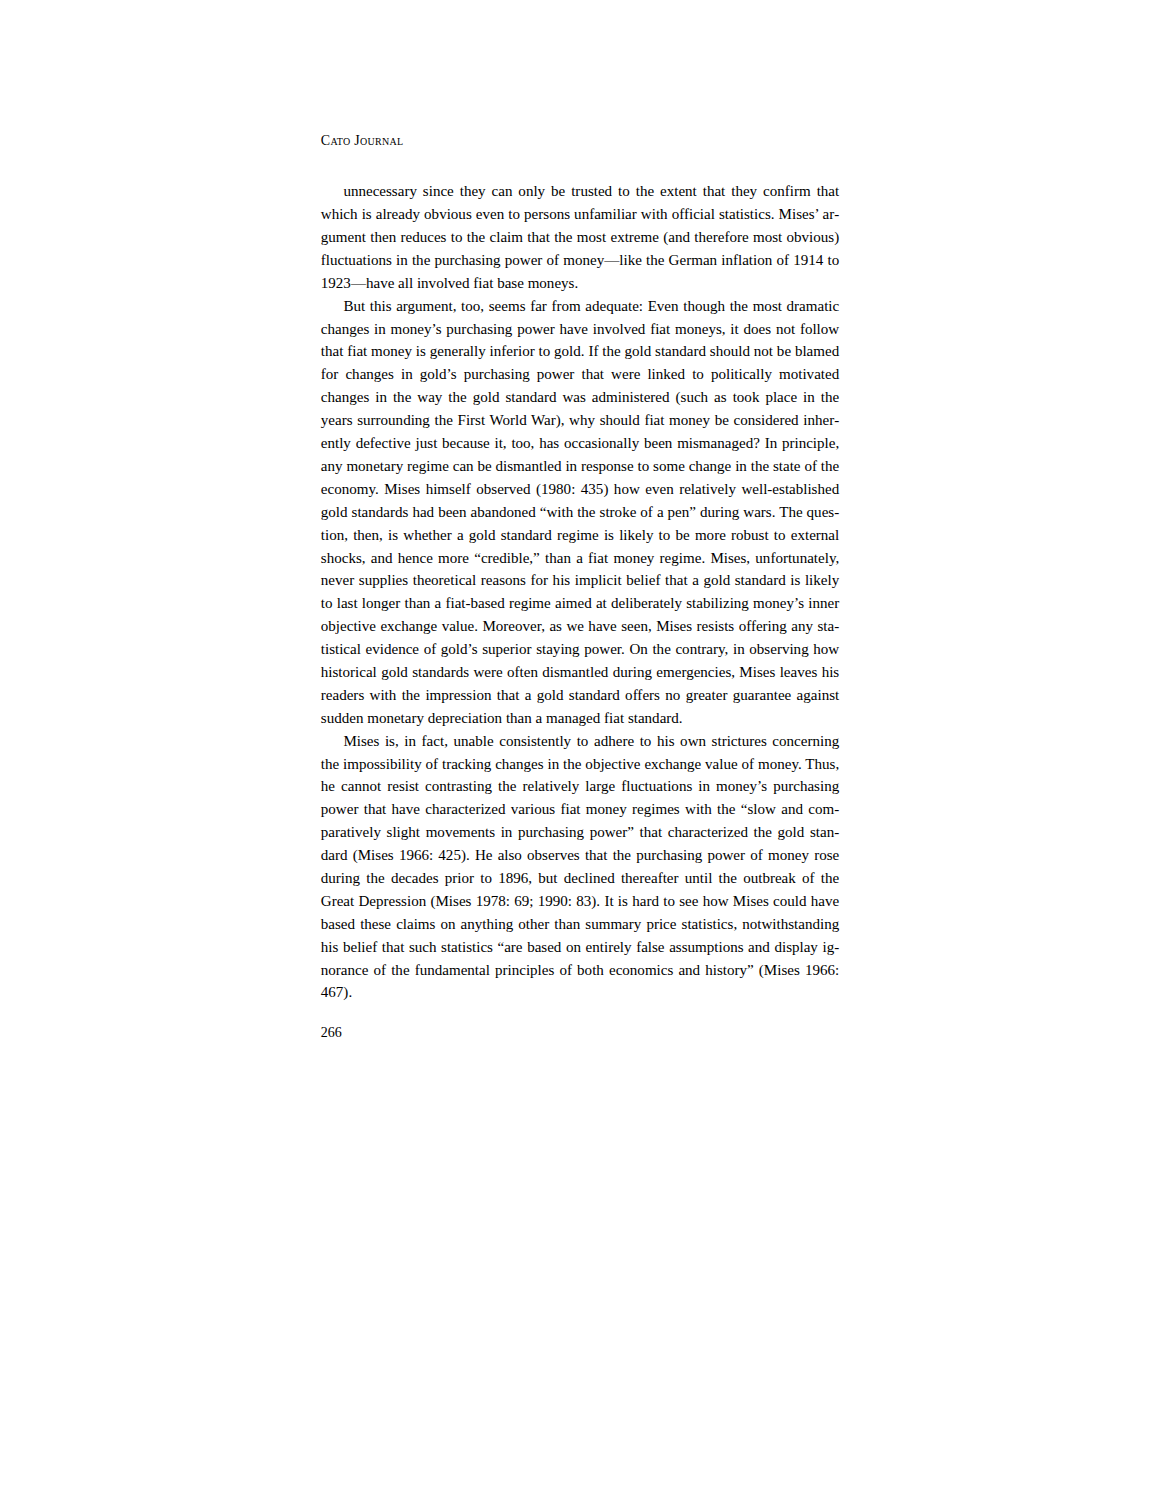Cato Journal
unnecessary since they can only be trusted to the extent that they confirm that which is already obvious even to persons unfamiliar with official statistics. Mises’ argument then reduces to the claim that the most extreme (and therefore most obvious) fluctuations in the purchasing power of money—like the German inflation of 1914 to 1923—have all involved fiat base moneys.
But this argument, too, seems far from adequate: Even though the most dramatic changes in money’s purchasing power have involved fiat moneys, it does not follow that fiat money is generally inferior to gold. If the gold standard should not be blamed for changes in gold’s purchasing power that were linked to politically motivated changes in the way the gold standard was administered (such as took place in the years surrounding the First World War), why should fiat money be considered inherently defective just because it, too, has occasionally been mismanaged? In principle, any monetary regime can be dismantled in response to some change in the state of the economy. Mises himself observed (1980: 435) how even relatively well-established gold standards had been abandoned “with the stroke of a pen” during wars. The question, then, is whether a gold standard regime is likely to be more robust to external shocks, and hence more “credible,” than a fiat money regime. Mises, unfortunately, never supplies theoretical reasons for his implicit belief that a gold standard is likely to last longer than a fiat-based regime aimed at deliberately stabilizing money’s inner objective exchange value. Moreover, as we have seen, Mises resists offering any statistical evidence of gold’s superior staying power. On the contrary, in observing how historical gold standards were often dismantled during emergencies, Mises leaves his readers with the impression that a gold standard offers no greater guarantee against sudden monetary depreciation than a managed fiat standard.
Mises is, in fact, unable consistently to adhere to his own strictures concerning the impossibility of tracking changes in the objective exchange value of money. Thus, he cannot resist contrasting the relatively large fluctuations in money’s purchasing power that have characterized various fiat money regimes with the “slow and comparatively slight movements in purchasing power” that characterized the gold standard (Mises 1966: 425). He also observes that the purchasing power of money rose during the decades prior to 1896, but declined thereafter until the outbreak of the Great Depression (Mises 1978: 69; 1990: 83). It is hard to see how Mises could have based these claims on anything other than summary price statistics, notwithstanding his belief that such statistics “are based on entirely false assumptions and display ignorance of the fundamental principles of both economics and history” (Mises 1966: 467).
266